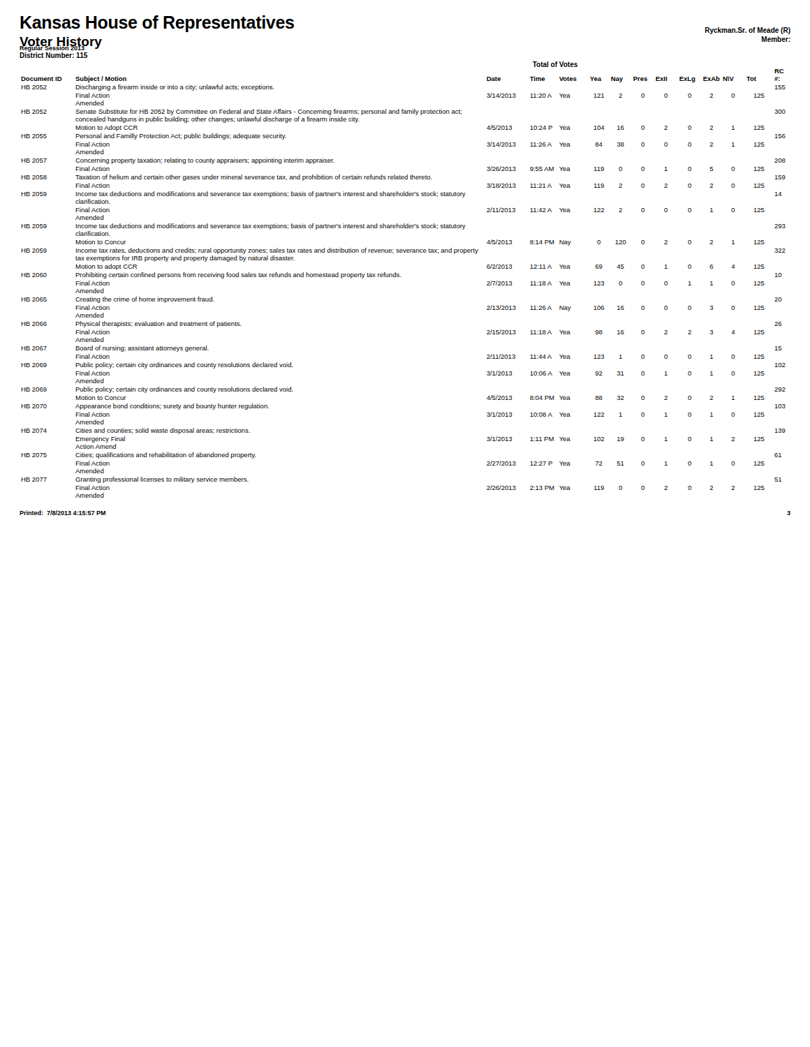Kansas House of Representatives
Voter History
Ryckman.Sr. of Meade (R)
Member:
Regular Session 2013
District Number: 115
Total of Votes
| Document ID | Subject / Motion | Date | Time | Votes | Yea | Nay | Pres | ExII | ExLg | ExAb | N\V | Tot | RC #: |
| --- | --- | --- | --- | --- | --- | --- | --- | --- | --- | --- | --- | --- | --- |
| HB 2052 | Discharging a firearm inside or into a city; unlawful acts; exceptions. | | | | | | | | | | | | 155 |
| | Final Action Amended | 3/14/2013 | 11:20 A | Yea | 121 | 2 | 0 | 0 | 0 | 2 | 0 | 125 | |
| HB 2052 | Senate Substitute for HB 2052 by Committee on Federal and State Affairs - Concerning firearms; personal and family protection act; concealed handguns in public building; other changes; unlawful discharge of a firearm inside city. | | | | | | | | | | | | 300 |
| | Motion to Adopt CCR | 4/5/2013 | 10:24 P | Yea | 104 | 16 | 0 | 2 | 0 | 2 | 1 | 125 | |
| HB 2055 | Personal and Familly Protection Act; public buildings; adequate security. | | | | | | | | | | | | 156 |
| | Final Action Amended | 3/14/2013 | 11:26 A | Yea | 84 | 38 | 0 | 0 | 0 | 2 | 1 | 125 | |
| HB 2057 | Concerning property taxation; relating to county appraisers; appointing interim appraiser. | | | | | | | | | | | | 208 |
| | Final Action | 3/26/2013 | 9:55 AM | Yea | 119 | 0 | 0 | 1 | 0 | 5 | 0 | 125 | |
| HB 2058 | Taxation of helium and certain other gases under mineral severance tax, and prohibition of certain refunds related thereto. | | | | | | | | | | | | 159 |
| | Final Action | 3/18/2013 | 11:21 A | Yea | 119 | 2 | 0 | 2 | 0 | 2 | 0 | 125 | |
| HB 2059 | Income tax deductions and modifications and severance tax exemptions; basis of partner's interest and shareholder's stock; statutory clarification. | | | | | | | | | | | | 14 |
| | Final Action Amended | 2/11/2013 | 11:42 A | Yea | 122 | 2 | 0 | 0 | 0 | 1 | 0 | 125 | |
| HB 2059 | Income tax deductions and modifications and severance tax exemptions; basis of partner's interest and shareholder's stock; statutory clarification. | | | | | | | | | | | | 293 |
| | Motion to Concur | 4/5/2013 | 8:14 PM | Nay | 0 | 120 | 0 | 2 | 0 | 2 | 1 | 125 | |
| HB 2059 | Income tax rates, deductions and credits; rural opportunity zones; sales tax rates and distribution of revenue; severance tax; and property tax exemptions for IRB property and property damaged by natural disaster. | | | | | | | | | | | | 322 |
| | Motion to adopt CCR | 6/2/2013 | 12:11 A | Yea | 69 | 45 | 0 | 1 | 0 | 6 | 4 | 125 | |
| HB 2060 | Prohibiting certain confined persons from receiving food sales tax refunds and homestead property tax refunds. | | | | | | | | | | | | 10 |
| | Final Action Amended | 2/7/2013 | 11:18 A | Yea | 123 | 0 | 0 | 0 | 1 | 1 | 0 | 125 | |
| HB 2065 | Creating the crime of home improvement fraud. | | | | | | | | | | | | 20 |
| | Final Action Amended | 2/13/2013 | 11:26 A | Nay | 106 | 16 | 0 | 0 | 0 | 3 | 0 | 125 | |
| HB 2066 | Physical therapists; evaluation and treatment of patients. | | | | | | | | | | | | 26 |
| | Final Action Amended | 2/15/2013 | 11:18 A | Yea | 98 | 16 | 0 | 2 | 2 | 3 | 4 | 125 | |
| HB 2067 | Board of nursing; assistant attorneys general. | | | | | | | | | | | | 15 |
| | Final Action | 2/11/2013 | 11:44 A | Yea | 123 | 1 | 0 | 0 | 0 | 1 | 0 | 125 | |
| HB 2069 | Public policy; certain city ordinances and county resolutions declared void. | | | | | | | | | | | | 102 |
| | Final Action Amended | 3/1/2013 | 10:06 A | Yea | 92 | 31 | 0 | 1 | 0 | 1 | 0 | 125 | |
| HB 2069 | Public policy; certain city ordinances and county resolutions declared void. | | | | | | | | | | | | 292 |
| | Motion to Concur | 4/5/2013 | 8:04 PM | Yea | 88 | 32 | 0 | 2 | 0 | 2 | 1 | 125 | |
| HB 2070 | Appearance bond conditions; surety and bounty hunter regulation. | | | | | | | | | | | | 103 |
| | Final Action Amended | 3/1/2013 | 10:08 A | Yea | 122 | 1 | 0 | 1 | 0 | 1 | 0 | 125 | |
| HB 2074 | Cities and counties; solid waste disposal areas; restrictions. | | | | | | | | | | | | 139 |
| | Emergency Final Action Amend | 3/1/2013 | 1:11 PM | Yea | 102 | 19 | 0 | 1 | 0 | 1 | 2 | 125 | |
| HB 2075 | Cities; qualifications and rehabilitation of abandoned property. | | | | | | | | | | | | 61 |
| | Final Action Amended | 2/27/2013 | 12:27 P | Yea | 72 | 51 | 0 | 1 | 0 | 1 | 0 | 125 | |
| HB 2077 | Granting professional licenses to military service members. | | | | | | | | | | | | 51 |
| | Final Action Amended | 2/26/2013 | 2:13 PM | Yea | 119 | 0 | 0 | 2 | 0 | 2 | 2 | 125 | |
Printed: 7/8/2013 4:15:57 PM
3